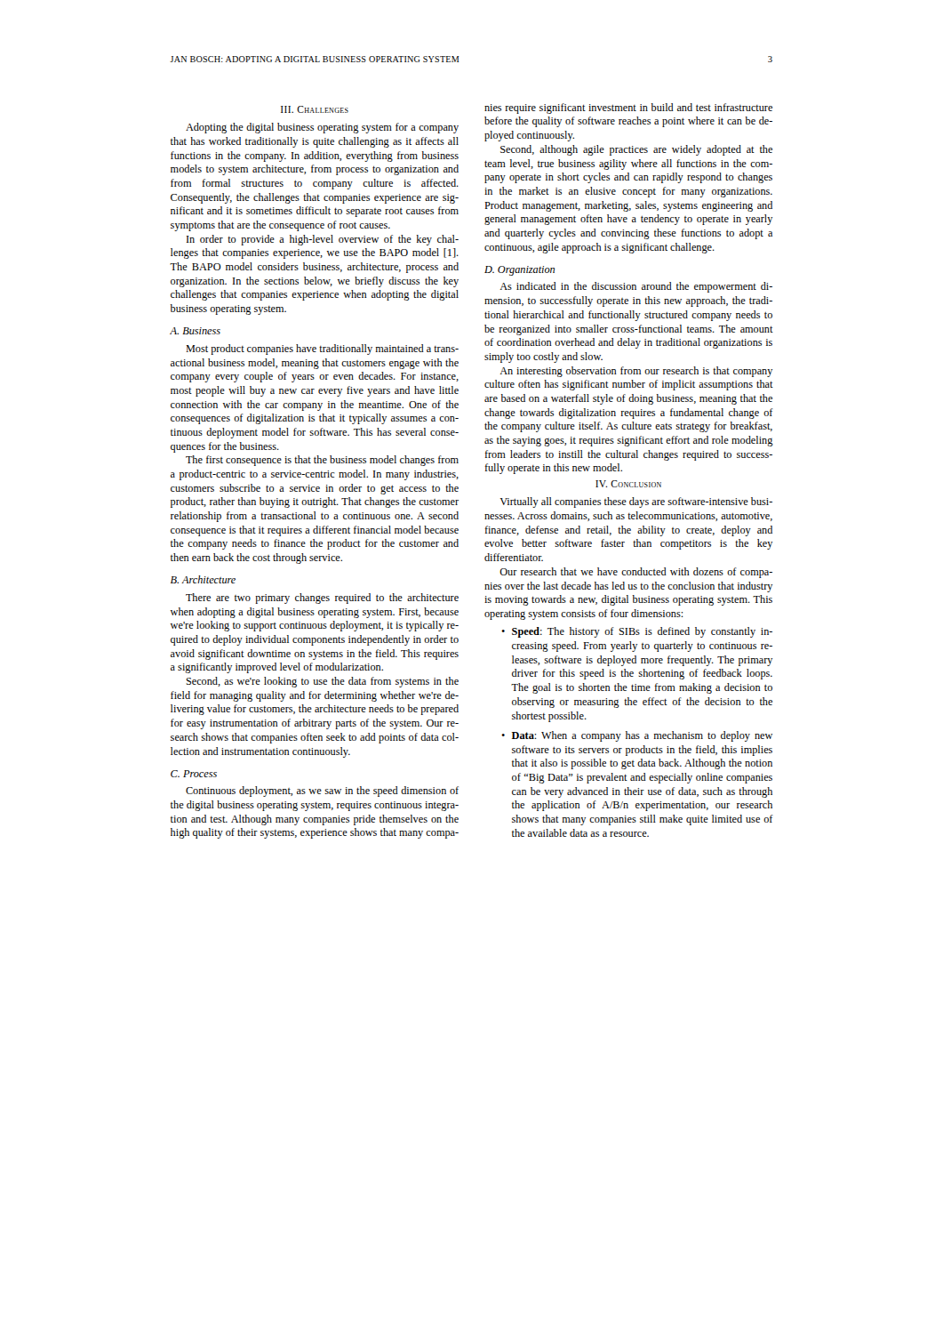Jan Bosch: Adopting a Digital Business Operating System 3
III. Challenges
Adopting the digital business operating system for a company that has worked traditionally is quite challenging as it affects all functions in the company. In addition, everything from business models to system architecture, from process to organization and from formal structures to company culture is affected. Consequently, the challenges that companies experience are significant and it is sometimes difficult to separate root causes from symptoms that are the consequence of root causes.
In order to provide a high-level overview of the key challenges that companies experience, we use the BAPO model [1]. The BAPO model considers business, architecture, process and organization. In the sections below, we briefly discuss the key challenges that companies experience when adopting the digital business operating system.
A. Business
Most product companies have traditionally maintained a transactional business model, meaning that customers engage with the company every couple of years or even decades. For instance, most people will buy a new car every five years and have little connection with the car company in the meantime. One of the consequences of digitalization is that it typically assumes a continuous deployment model for software. This has several consequences for the business.
The first consequence is that the business model changes from a product-centric to a service-centric model. In many industries, customers subscribe to a service in order to get access to the product, rather than buying it outright. That changes the customer relationship from a transactional to a continuous one. A second consequence is that it requires a different financial model because the company needs to finance the product for the customer and then earn back the cost through service.
B. Architecture
There are two primary changes required to the architecture when adopting a digital business operating system. First, because we're looking to support continuous deployment, it is typically required to deploy individual components independently in order to avoid significant downtime on systems in the field. This requires a significantly improved level of modularization.
Second, as we're looking to use the data from systems in the field for managing quality and for determining whether we're delivering value for customers, the architecture needs to be prepared for easy instrumentation of arbitrary parts of the system. Our research shows that companies often seek to add points of data collection and instrumentation continuously.
C. Process
Continuous deployment, as we saw in the speed dimension of the digital business operating system, requires continuous integration and test. Although many companies pride themselves on the high quality of their systems, experience shows that many companies require significant investment in build and test infrastructure before the quality of software reaches a point where it can be deployed continuously.
Second, although agile practices are widely adopted at the team level, true business agility where all functions in the company operate in short cycles and can rapidly respond to changes in the market is an elusive concept for many organizations. Product management, marketing, sales, systems engineering and general management often have a tendency to operate in yearly and quarterly cycles and convincing these functions to adopt a continuous, agile approach is a significant challenge.
D. Organization
As indicated in the discussion around the empowerment dimension, to successfully operate in this new approach, the traditional hierarchical and functionally structured company needs to be reorganized into smaller cross-functional teams. The amount of coordination overhead and delay in traditional organizations is simply too costly and slow.
An interesting observation from our research is that company culture often has significant number of implicit assumptions that are based on a waterfall style of doing business, meaning that the change towards digitalization requires a fundamental change of the company culture itself. As culture eats strategy for breakfast, as the saying goes, it requires significant effort and role modeling from leaders to instill the cultural changes required to successfully operate in this new model.
IV. Conclusion
Virtually all companies these days are software-intensive businesses. Across domains, such as telecommunications, automotive, finance, defense and retail, the ability to create, deploy and evolve better software faster than competitors is the key differentiator.
Our research that we have conducted with dozens of companies over the last decade has led us to the conclusion that industry is moving towards a new, digital business operating system. This operating system consists of four dimensions:
Speed: The history of SIBs is defined by constantly increasing speed. From yearly to quarterly to continuous releases, software is deployed more frequently. The primary driver for this speed is the shortening of feedback loops. The goal is to shorten the time from making a decision to observing or measuring the effect of the decision to the shortest possible.
Data: When a company has a mechanism to deploy new software to its servers or products in the field, this implies that it also is possible to get data back. Although the notion of “Big Data” is prevalent and especially online companies can be very advanced in their use of data, such as through the application of A/B/n experimentation, our research shows that many companies still make quite limited use of the available data as a resource.